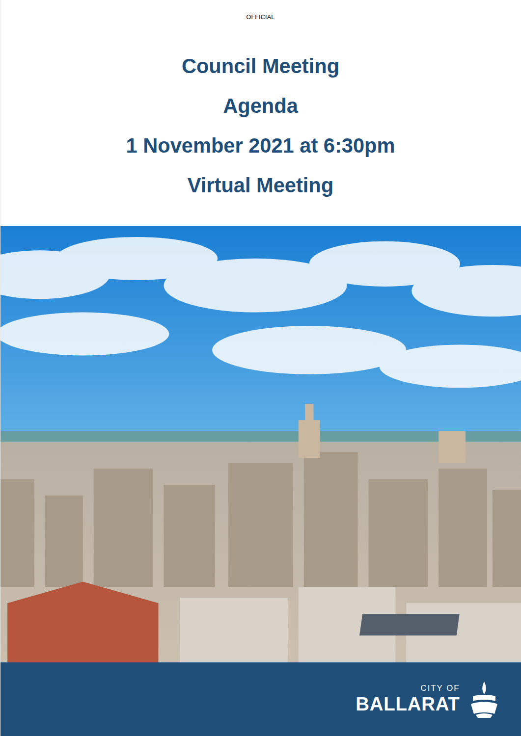OFFICIAL
Council Meeting
Agenda
1 November 2021 at 6:30pm
Virtual Meeting
CITY OF BALLARAT